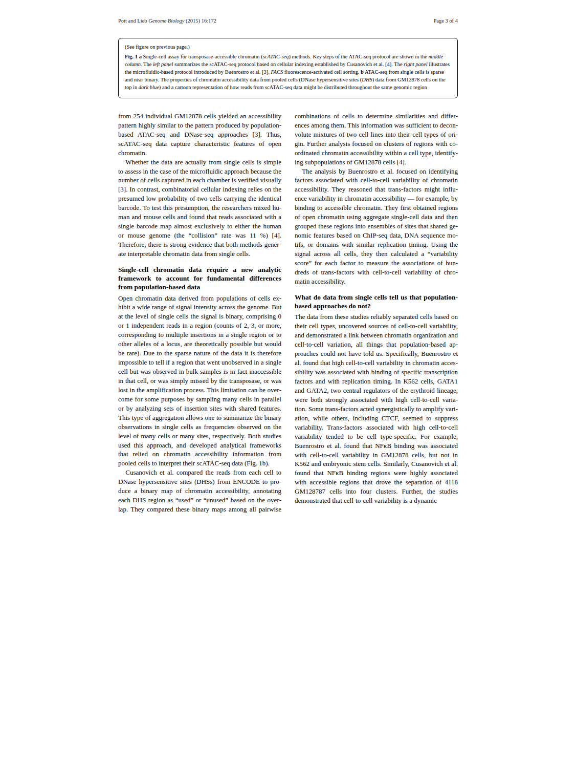Pott and Lieb Genome Biology (2015) 16:172
Page 3 of 4
(See figure on previous page.)
Fig. 1 a Single-cell assay for transposase-accessible chromatin (scATAC-seq) methods. Key steps of the ATAC-seq protocol are shown in the middle column. The left panel summarizes the scATAC-seq protocol based on cellular indexing established by Cusanovich et al. [4]. The right panel illustrates the microfluidic-based protocol introduced by Buenrostro et al. [3]. FACS fluorescence-activated cell sorting. b ATAC-seq from single cells is sparse and near binary. The properties of chromatin accessibility data from pooled cells (DNase hypersensitive sites (DHS) data from GM12878 cells on the top in dark blue) and a cartoon representation of how reads from scATAC-seq data might be distributed throughout the same genomic region
from 254 individual GM12878 cells yielded an accessibility pattern highly similar to the pattern produced by population-based ATAC-seq and DNase-seq approaches [3]. Thus, scATAC-seq data capture characteristic features of open chromatin.
Whether the data are actually from single cells is simple to assess in the case of the microfluidic approach because the number of cells captured in each chamber is verified visually [3]. In contrast, combinatorial cellular indexing relies on the presumed low probability of two cells carrying the identical barcode. To test this presumption, the researchers mixed human and mouse cells and found that reads associated with a single barcode map almost exclusively to either the human or mouse genome (the “collision” rate was 11 %) [4]. Therefore, there is strong evidence that both methods generate interpretable chromatin data from single cells.
Single-cell chromatin data require a new analytic framework to account for fundamental differences from population-based data
Open chromatin data derived from populations of cells exhibit a wide range of signal intensity across the genome. But at the level of single cells the signal is binary, comprising 0 or 1 independent reads in a region (counts of 2, 3, or more, corresponding to multiple insertions in a single region or to other alleles of a locus, are theoretically possible but would be rare). Due to the sparse nature of the data it is therefore impossible to tell if a region that went unobserved in a single cell but was observed in bulk samples is in fact inaccessible in that cell, or was simply missed by the transposase, or was lost in the amplification process. This limitation can be overcome for some purposes by sampling many cells in parallel or by analyzing sets of insertion sites with shared features. This type of aggregation allows one to summarize the binary observations in single cells as frequencies observed on the level of many cells or many sites, respectively. Both studies used this approach, and developed analytical frameworks that relied on chromatin accessibility information from pooled cells to interpret their scATAC-seq data (Fig. 1b).
Cusanovich et al. compared the reads from each cell to DNase hypersensitive sites (DHSs) from ENCODE to produce a binary map of chromatin accessibility, annotating each DHS region as “used” or “unused” based on the overlap. They compared these binary maps among all pairwise combinations of cells to determine similarities and differences among them. This information was sufficient to deconvolute mixtures of two cell lines into their cell types of origin. Further analysis focused on clusters of regions with coordinated chromatin accessibility within a cell type, identifying subpopulations of GM12878 cells [4].
The analysis by Buenrostro et al. focused on identifying factors associated with cell-to-cell variability of chromatin accessibility. They reasoned that trans-factors might influence variability in chromatin accessibility — for example, by binding to accessible chromatin. They first obtained regions of open chromatin using aggregate single-cell data and then grouped these regions into ensembles of sites that shared genomic features based on ChIP-seq data, DNA sequence motifs, or domains with similar replication timing. Using the signal across all cells, they then calculated a “variability score” for each factor to measure the associations of hundreds of trans-factors with cell-to-cell variability of chromatin accessibility.
What do data from single cells tell us that population-based approaches do not?
The data from these studies reliably separated cells based on their cell types, uncovered sources of cell-to-cell variability, and demonstrated a link between chromatin organization and cell-to-cell variation, all things that population-based approaches could not have told us. Specifically, Buenrostro et al. found that high cell-to-cell variability in chromatin accessibility was associated with binding of specific transcription factors and with replication timing. In K562 cells, GATA1 and GATA2, two central regulators of the erythroid lineage, were both strongly associated with high cell-to-cell variation. Some trans-factors acted synergistically to amplify variation, while others, including CTCF, seemed to suppress variability. Trans-factors associated with high cell-to-cell variability tended to be cell type-specific. For example, Buenrostro et al. found that NFκB binding was associated with cell-to-cell variability in GM12878 cells, but not in K562 and embryonic stem cells. Similarly, Cusanovich et al. found that NFκB binding regions were highly associated with accessible regions that drove the separation of 4118 GM128787 cells into four clusters. Further, the studies demonstrated that cell-to-cell variability is a dynamic